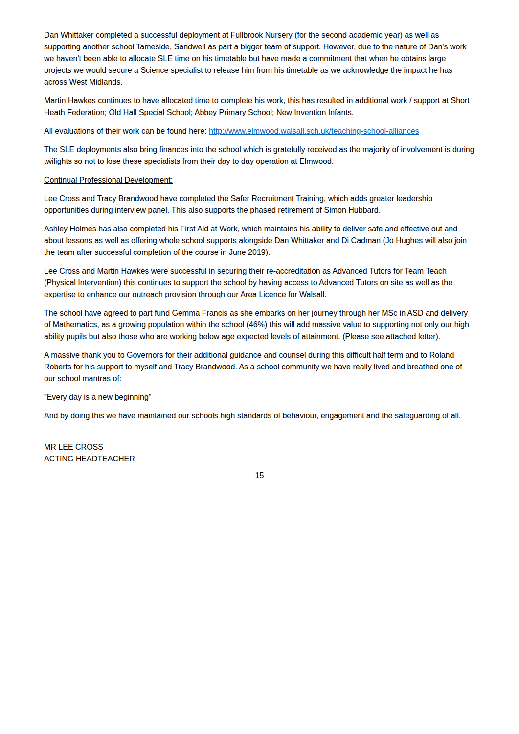Dan Whittaker completed a successful deployment at Fullbrook Nursery (for the second academic year) as well as supporting another school Tameside, Sandwell as part a bigger team of support. However, due to the nature of Dan's work we haven't been able to allocate SLE time on his timetable but have made a commitment that when he obtains large projects we would secure a Science specialist to release him from his timetable as we acknowledge the impact he has across West Midlands.
Martin Hawkes continues to have allocated time to complete his work, this has resulted in additional work / support at Short Heath Federation; Old Hall Special School; Abbey Primary School; New Invention Infants.
All evaluations of their work can be found here: http://www.elmwood.walsall.sch.uk/teaching-school-alliances
The SLE deployments also bring finances into the school which is gratefully received as the majority of involvement is during twilights so not to lose these specialists from their day to day operation at Elmwood.
Continual Professional Development:
Lee Cross and Tracy Brandwood have completed the Safer Recruitment Training, which adds greater leadership opportunities during interview panel. This also supports the phased retirement of Simon Hubbard.
Ashley Holmes has also completed his First Aid at Work, which maintains his ability to deliver safe and effective out and about lessons as well as offering whole school supports alongside Dan Whittaker and Di Cadman (Jo Hughes will also join the team after successful completion of the course in June 2019).
Lee Cross and Martin Hawkes were successful in securing their re-accreditation as Advanced Tutors for Team Teach (Physical Intervention) this continues to support the school by having access to Advanced Tutors on site as well as the expertise to enhance our outreach provision through our Area Licence for Walsall.
The school have agreed to part fund Gemma Francis as she embarks on her journey through her MSc in ASD and delivery of Mathematics, as a growing population within the school (46%) this will add massive value to supporting not only our high ability pupils but also those who are working below age expected levels of attainment. (Please see attached letter).
A massive thank you to Governors for their additional guidance and counsel during this difficult half term and to Roland Roberts for his support to myself and Tracy Brandwood. As a school community we have really lived and breathed one of our school mantras of:
"Every day is a new beginning"
And by doing this we have maintained our schools high standards of behaviour, engagement and the safeguarding of all.
MR LEE CROSS
ACTING HEADTEACHER
15